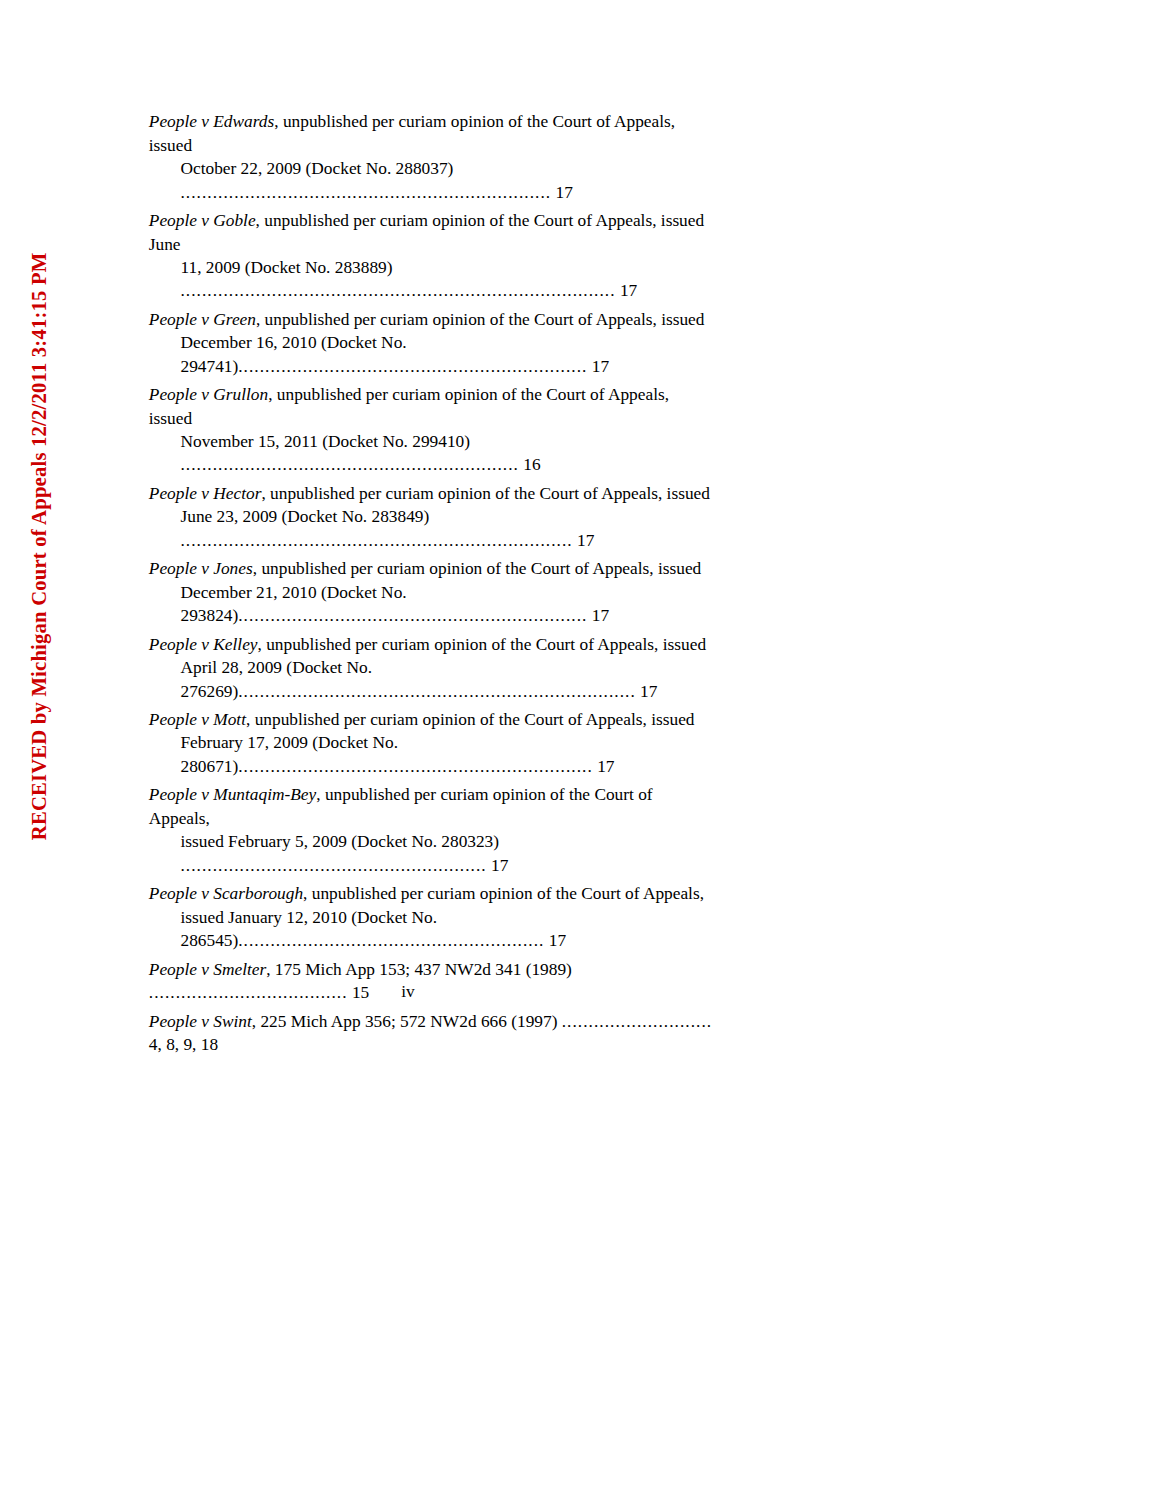RECEIVED by Michigan Court of Appeals 12/2/2011 3:41:15 PM
People v Edwards, unpublished per curiam opinion of the Court of Appeals, issued October 22, 2009 (Docket No. 288037) ..................................................................... 17
People v Goble, unpublished per curiam opinion of the Court of Appeals, issued June 11, 2009 (Docket No. 283889) ................................................................................. 17
People v Green, unpublished per curiam opinion of the Court of Appeals, issued December 16, 2010 (Docket No. 294741)................................................................. 17
People v Grullon, unpublished per curiam opinion of the Court of Appeals, issued November 15, 2011 (Docket No. 299410) ............................................................... 16
People v Hector, unpublished per curiam opinion of the Court of Appeals, issued June 23, 2009 (Docket No. 283849) ......................................................................... 17
People v Jones, unpublished per curiam opinion of the Court of Appeals, issued December 21, 2010 (Docket No. 293824)................................................................. 17
People v Kelley, unpublished per curiam opinion of the Court of Appeals, issued April 28, 2009 (Docket No. 276269).......................................................................... 17
People v Mott, unpublished per curiam opinion of the Court of Appeals, issued February 17, 2009 (Docket No. 280671).................................................................. 17
People v Muntaqim-Bey, unpublished per curiam opinion of the Court of Appeals, issued February 5, 2009 (Docket No. 280323) ......................................................... 17
People v Scarborough, unpublished per curiam opinion of the Court of Appeals, issued January 12, 2010 (Docket No. 286545)......................................................... 17
People v Smelter, 175 Mich App 153; 437 NW2d 341 (1989) ..................................... 15
People v Swint, 225 Mich App 356; 572 NW2d 666 (1997) ............................ 4, 8, 9, 18
People v Thomas, unpublished per curiam opinion of the Court of Appeals, issued October 13, 2011 (Docket No. 297763) .................................................................... 17
People v Warren, unpublished per curiam opinion of the Court of Appeals, issued June 16, 2009 (Docket No. 285029) ......................................................................... 17
State v Blocker, 291 Or 255; 630 P2d 824 (1981)........................................................ 10
State v Delgado, 298 Or 395; 692 P2d 610 (1984) ...................................................... 10
iv